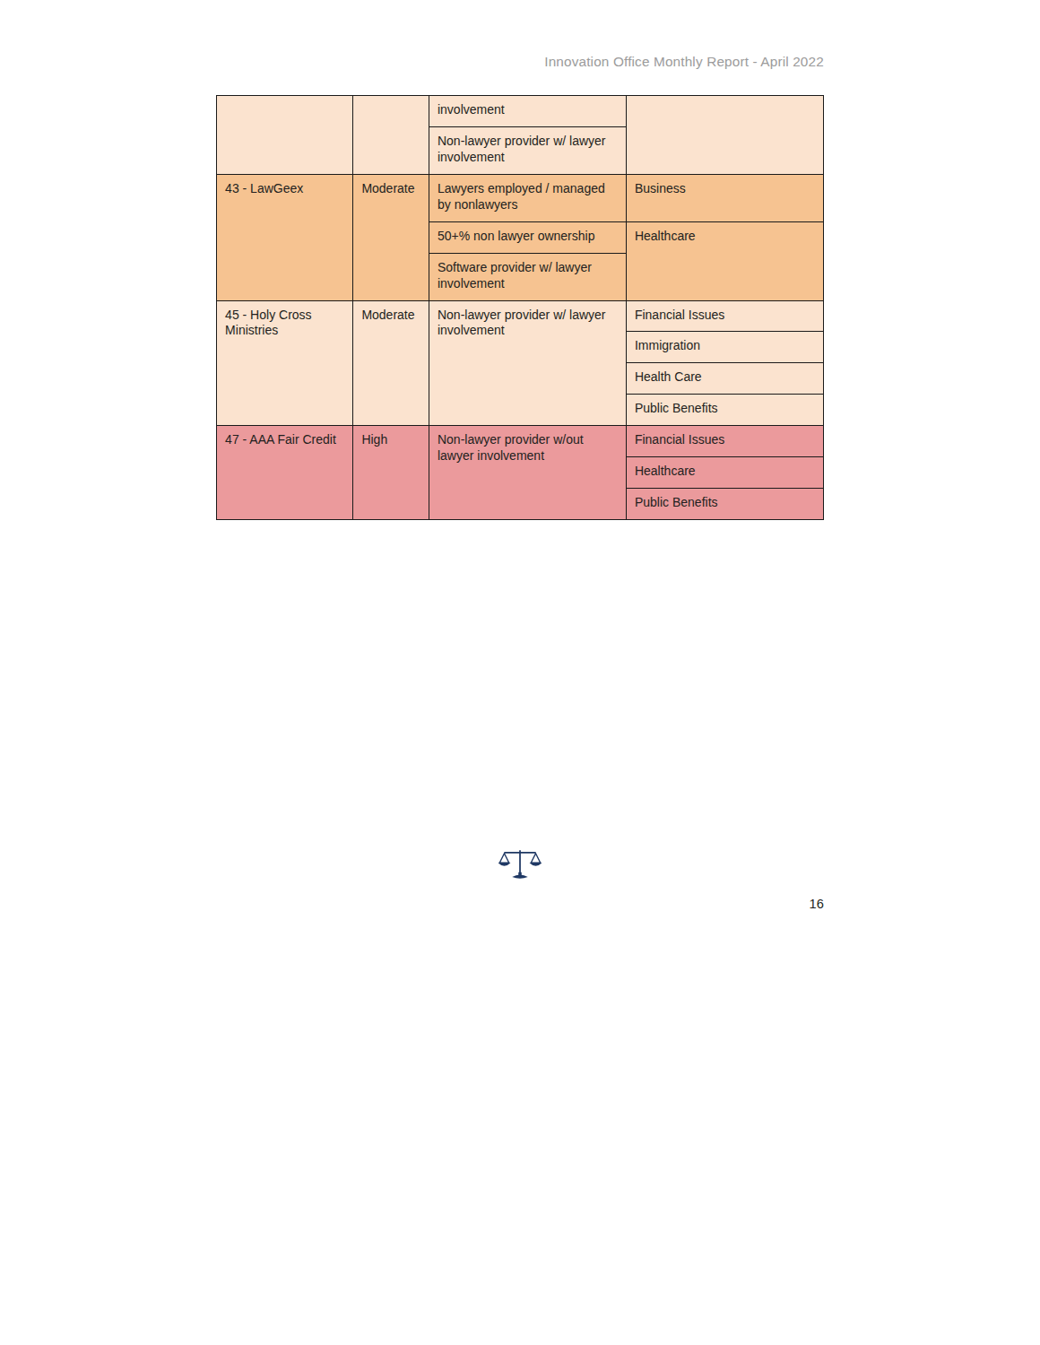Innovation Office Monthly Report - April 2022
| | | involvement | |
| Non-lawyer provider w/ lawyer involvement |
| 43 - LawGeex | Moderate | Lawyers employed / managed by nonlawyers | Business |
| 50+% non lawyer ownership | Healthcare |
| Software provider w/ lawyer involvement |
| 45 - Holy Cross Ministries | Moderate | Non-lawyer provider w/ lawyer involvement | Financial Issues |
| Immigration |
| Health Care |
| Public Benefits |
| 47 - AAA Fair Credit | High | Non-lawyer provider w/out lawyer involvement | Financial Issues |
| Healthcare |
| Public Benefits |
16